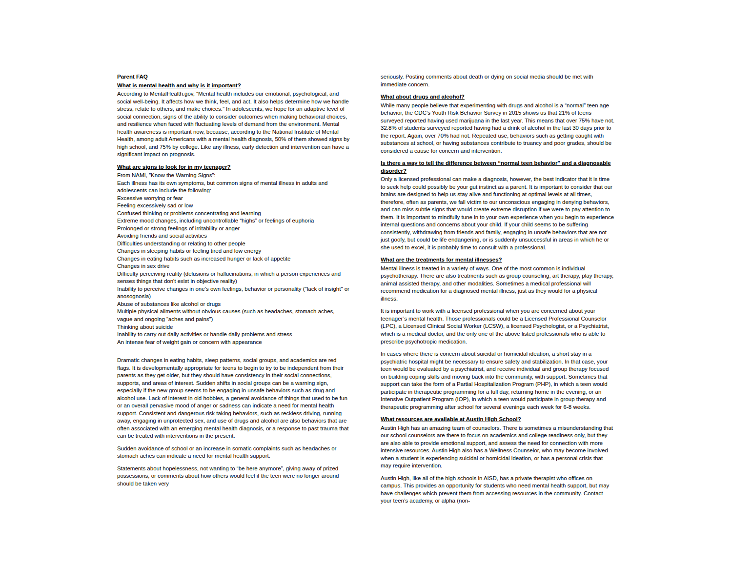Parent FAQ
What is mental health and why is it important?
According to MentalHealth.gov, “Mental health includes our emotional, psychological, and social well-being. It affects how we think, feel, and act. It also helps determine how we handle stress, relate to others, and make choices.” In adolescents, we hope for an adaptive level of social connection, signs of the ability to consider outcomes when making behavioral choices, and resilience when faced with fluctuating levels of demand from the environment. Mental health awareness is important now, because, according to the National Institute of Mental Health, among adult Americans with a mental health diagnosis, 50% of them showed signs by high school, and 75% by college. Like any illness, early detection and intervention can have a significant impact on prognosis.
What are signs to look for in my teenager?
From NAMI, ”Know the Warning Signs”:
Each illness has its own symptoms, but common signs of mental illness in adults and adolescents can include the following:
Excessive worrying or fear
Feeling excessively sad or low
Confused thinking or problems concentrating and learning
Extreme mood changes, including uncontrollable “highs” or feelings of euphoria
Prolonged or strong feelings of irritability or anger
Avoiding friends and social activities
Difficulties understanding or relating to other people
Changes in sleeping habits or feeling tired and low energy
Changes in eating habits such as increased hunger or lack of appetite
Changes in sex drive
Difficulty perceiving reality (delusions or hallucinations, in which a person experiences and senses things that don't exist in objective reality)
Inability to perceive changes in one’s own feelings, behavior or personality ("lack of insight" or anosognosia)
Abuse of substances like alcohol or drugs
Multiple physical ailments without obvious causes (such as headaches, stomach aches, vague and ongoing “aches and pains”)
Thinking about suicide
Inability to carry out daily activities or handle daily problems and stress
An intense fear of weight gain or concern with appearance
Dramatic changes in eating habits, sleep patterns, social groups, and academics are red flags. It is developmentally appropriate for teens to begin to try to be independent from their parents as they get older, but they should have consistency in their social connections, supports, and areas of interest. Sudden shifts in social groups can be a warning sign, especially if the new group seems to be engaging in unsafe behaviors such as drug and alcohol use. Lack of interest in old hobbies, a general avoidance of things that used to be fun or an overall pervasive mood of anger or sadness can indicate a need for mental health support. Consistent and dangerous risk taking behaviors, such as reckless driving, running away, engaging in unprotected sex, and use of drugs and alcohol are also behaviors that are often associated with an emerging mental health diagnosis, or a response to past trauma that can be treated with interventions in the present.
Sudden avoidance of school or an increase in somatic complaints such as headaches or stomach aches can indicate a need for mental health support.
Statements about hopelessness, not wanting to “be here anymore”, giving away of prized possessions, or comments about how others would feel if the teen were no longer around should be taken very
seriously. Posting comments about death or dying on social media should be met with immediate concern.
What about drugs and alcohol?
While many people believe that experimenting with drugs and alcohol is a “normal” teen age behavior, the CDC’s Youth Risk Behavior Survey in 2015 shows us that 21% of teens surveyed reported having used marijuana in the last year. This means that over 75% have not. 32.8% of students surveyed reported having had a drink of alcohol in the last 30 days prior to the report. Again, over 70% had not. Repeated use, behaviors such as getting caught with substances at school, or having substances contribute to truancy and poor grades, should be considered a cause for concern and intervention.
Is there a way to tell the difference between “normal teen behavior” and a diagnosable disorder?
Only a licensed professional can make a diagnosis, however, the best indicator that it is time to seek help could possibly be your gut instinct as a parent. It is important to consider that our brains are designed to help us stay alive and functioning at optimal levels at all times, therefore, often as parents, we fall victim to our unconscious engaging in denying behaviors, and can miss subtle signs that would create extreme disruption if we were to pay attention to them. It is important to mindfully tune in to your own experience when you begin to experience internal questions and concerns about your child. If your child seems to be suffering consistently, withdrawing from friends and family, engaging in unsafe behaviors that are not just goofy, but could be life endangering, or is suddenly unsuccessful in areas in which he or she used to excel, it is probably time to consult with a professional.
What are the treatments for mental illnesses?
Mental illness is treated in a variety of ways. One of the most common is individual psychotherapy. There are also treatments such as group counseling, art therapy, play therapy, animal assisted therapy, and other modalities. Sometimes a medical professional will recommend medication for a diagnosed mental illness, just as they would for a physical illness.
It is important to work with a licensed professional when you are concerned about your teenager’s mental health. Those professionals could be a Licensed Professional Counselor (LPC), a Licensed Clinical Social Worker (LCSW), a licensed Psychologist, or a Psychiatrist, which is a medical doctor, and the only one of the above listed professionals who is able to prescribe psychotropic medication.
In cases where there is concern about suicidal or homicidal ideation, a short stay in a psychiatric hospital might be necessary to ensure safety and stabilization. In that case, your teen would be evaluated by a psychiatrist, and receive individual and group therapy focused on building coping skills and moving back into the community, with support. Sometimes that support can take the form of a Partial Hospitalization Program (PHP), in which a teen would participate in therapeutic programming for a full day, returning home in the evening, or an Intensive Outpatient Program (IOP), in which a teen would participate in group therapy and therapeutic programming after school for several evenings each week for 6-8 weeks.
What resources are available at Austin High School?
Austin High has an amazing team of counselors. There is sometimes a misunderstanding that our school counselors are there to focus on academics and college readiness only, but they are also able to provide emotional support, and assess the need for connection with more intensive resources. Austin High also has a Wellness Counselor, who may become involved when a student is experiencing suicidal or homicidal ideation, or has a personal crisis that may require intervention.
Austin High, like all of the high schools in AISD, has a private therapist who offices on campus. This provides an opportunity for students who need mental health support, but may have challenges which prevent them from accessing resources in the community. Contact your teen’s academy, or alpha (non-